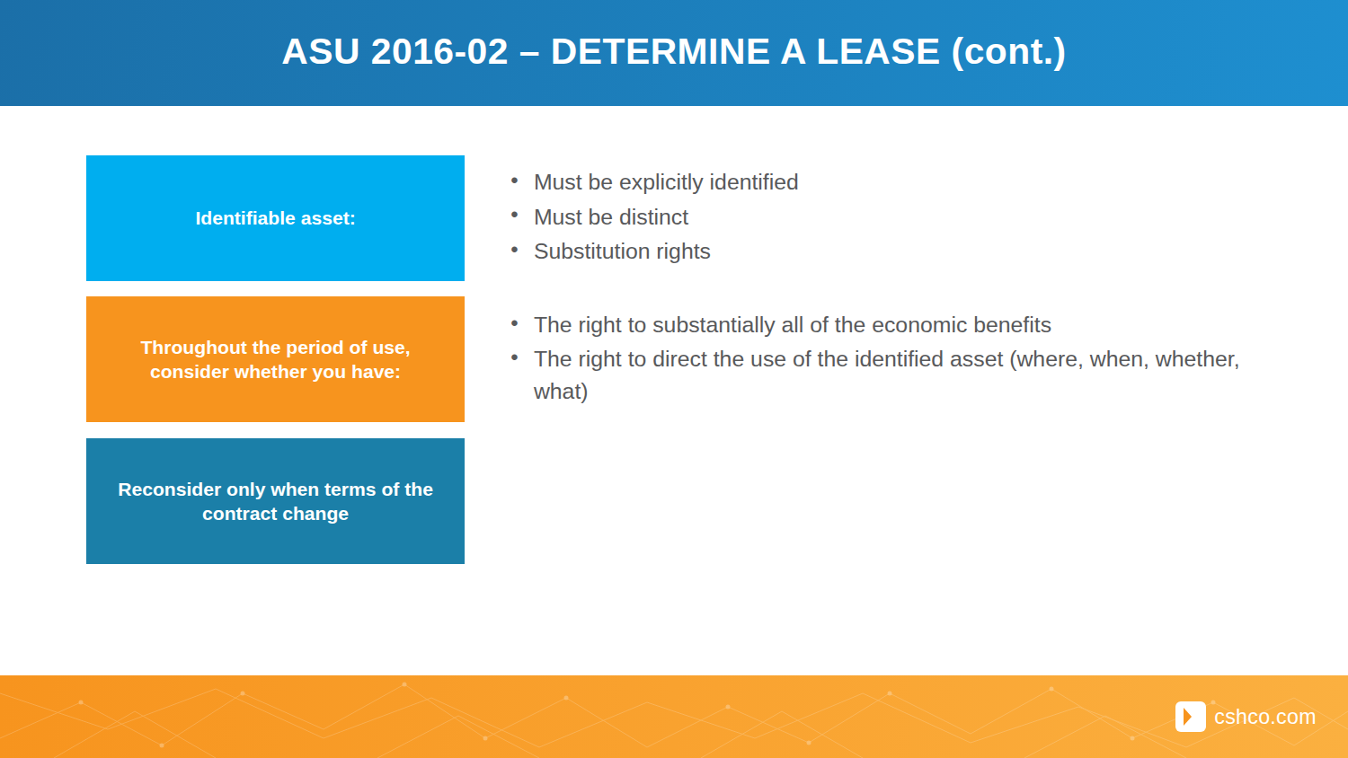ASU 2016-02 – DETERMINE A LEASE (cont.)
Identifiable asset:
Must be explicitly identified
Must be distinct
Substitution rights
Throughout the period of use, consider whether you have:
The right to substantially all of the economic benefits
The right to direct the use of the identified asset (where, when, whether, what)
Reconsider only when terms of the contract change
cshco.com